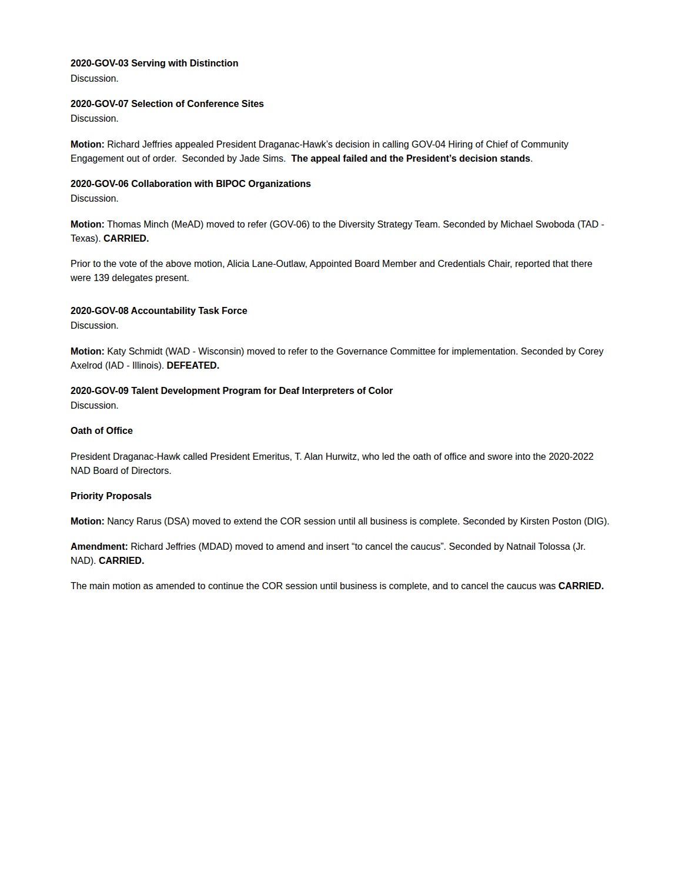2020-GOV-03 Serving with Distinction
Discussion.
2020-GOV-07 Selection of Conference Sites
Discussion.
Motion: Richard Jeffries appealed President Draganac-Hawk’s decision in calling GOV-04 Hiring of Chief of Community Engagement out of order. Seconded by Jade Sims. The appeal failed and the President’s decision stands.
2020-GOV-06 Collaboration with BIPOC Organizations
Discussion.
Motion: Thomas Minch (MeAD) moved to refer (GOV-06) to the Diversity Strategy Team. Seconded by Michael Swoboda (TAD - Texas). CARRIED.
Prior to the vote of the above motion, Alicia Lane-Outlaw, Appointed Board Member and Credentials Chair, reported that there were 139 delegates present.
2020-GOV-08 Accountability Task Force
Discussion.
Motion: Katy Schmidt (WAD - Wisconsin) moved to refer to the Governance Committee for implementation. Seconded by Corey Axelrod (IAD - Illinois). DEFEATED.
2020-GOV-09 Talent Development Program for Deaf Interpreters of Color
Discussion.
Oath of Office
President Draganac-Hawk called President Emeritus, T. Alan Hurwitz, who led the oath of office and swore into the 2020-2022 NAD Board of Directors.
Priority Proposals
Motion: Nancy Rarus (DSA) moved to extend the COR session until all business is complete. Seconded by Kirsten Poston (DIG).
Amendment: Richard Jeffries (MDAD) moved to amend and insert “to cancel the caucus”. Seconded by Natnail Tolossa (Jr. NAD). CARRIED.
The main motion as amended to continue the COR session until business is complete, and to cancel the caucus was CARRIED.